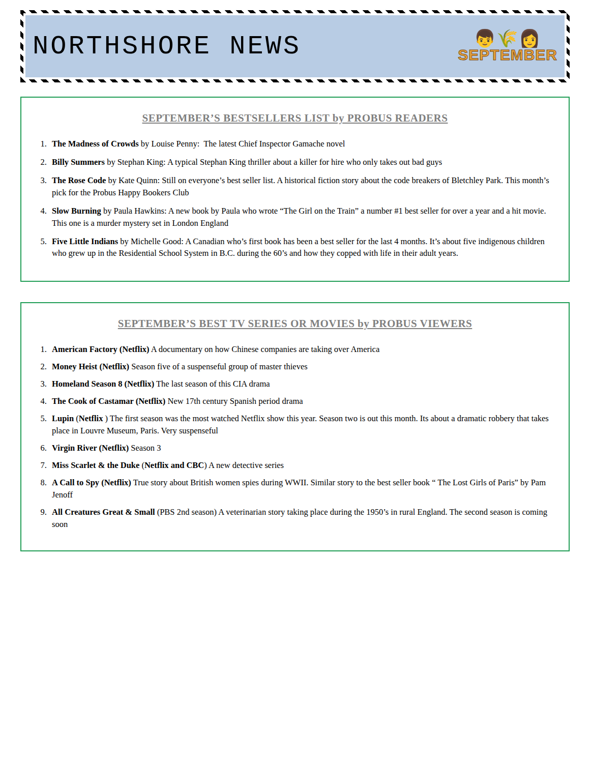NORTHSHORE NEWS
👦🌾👩
SEPTEMBER
SEPTEMBER’S BESTSELLERS LIST by PROBUS READERS
The Madness of Crowds by Louise Penny: The latest Chief Inspector Gamache novel
Billy Summers by Stephan King: A typical Stephan King thriller about a killer for hire who only takes out bad guys
The Rose Code by Kate Quinn: Still on everyone’s best seller list. A historical fiction story about the code breakers of Bletchley Park. This month’s pick for the Probus Happy Bookers Club
Slow Burning by Paula Hawkins: A new book by Paula who wrote “The Girl on the Train” a number #1 best seller for over a year and a hit movie. This one is a murder mystery set in London England
Five Little Indians by Michelle Good: A Canadian who’s first book has been a best seller for the last 4 months. It’s about five indigenous children who grew up in the Residential School System in B.C. during the 60’s and how they copped with life in their adult years.
SEPTEMBER’S BEST TV SERIES OR MOVIES by PROBUS VIEWERS
American Factory (Netflix) A documentary on how Chinese companies are taking over America
Money Heist (Netflix) Season five of a suspenseful group of master thieves
Homeland Season 8 (Netflix) The last season of this CIA drama
The Cook of Castamar (Netflix) New 17th century Spanish period drama
Lupin (Netflix ) The first season was the most watched Netflix show this year. Season two is out this month. Its about a dramatic robbery that takes place in Louvre Museum, Paris. Very suspenseful
Virgin River (Netflix) Season 3
Miss Scarlet & the Duke (Netflix and CBC) A new detective series
A Call to Spy (Netflix) True story about British women spies during WWII. Similar story to the best seller book “ The Lost Girls of Paris” by Pam Jenoff
All Creatures Great & Small (PBS 2nd season) A veterinarian story taking place during the 1950’s in rural England. The second season is coming soon